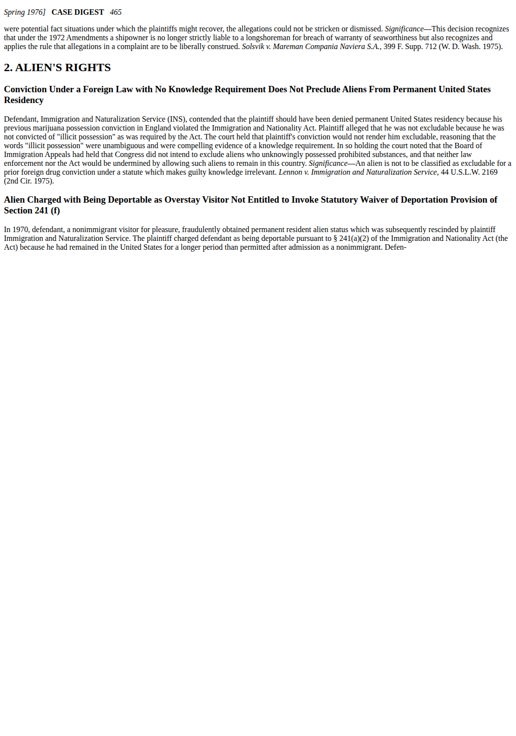Spring 1976] CASE DIGEST 465
were potential fact situations under which the plaintiffs might recover, the allegations could not be stricken or dismissed. Significance—This decision recognizes that under the 1972 Amendments a shipowner is no longer strictly liable to a longshoreman for breach of warranty of seaworthiness but also recognizes and applies the rule that allegations in a complaint are to be liberally construed. Solsvik v. Mareman Compania Naviera S.A., 399 F. Supp. 712 (W. D. Wash. 1975).
2. ALIEN'S RIGHTS
Conviction Under a Foreign Law with No Knowledge Requirement Does Not Preclude Aliens From Permanent United States Residency
Defendant, Immigration and Naturalization Service (INS), contended that the plaintiff should have been denied permanent United States residency because his previous marijuana possession conviction in England violated the Immigration and Nationality Act. Plaintiff alleged that he was not excludable because he was not convicted of "illicit possession" as was required by the Act. The court held that plaintiff's conviction would not render him excludable, reasoning that the words "illicit possession" were unambiguous and were compelling evidence of a knowledge requirement. In so holding the court noted that the Board of Immigration Appeals had held that Congress did not intend to exclude aliens who unknowingly possessed prohibited substances, and that neither law enforcement nor the Act would be undermined by allowing such aliens to remain in this country. Significance—An alien is not to be classified as excludable for a prior foreign drug conviction under a statute which makes guilty knowledge irrelevant. Lennon v. Immigration and Naturalization Service, 44 U.S.L.W. 2169 (2nd Cir. 1975).
Alien Charged with Being Deportable as Overstay Visitor Not Entitled to Invoke Statutory Waiver of Deportation Provision of Section 241 (f)
In 1970, defendant, a nonimmigrant visitor for pleasure, fraudulently obtained permanent resident alien status which was subsequently rescinded by plaintiff Immigration and Naturalization Service. The plaintiff charged defendant as being deportable pursuant to § 241(a)(2) of the Immigration and Nationality Act (the Act) because he had remained in the United States for a longer period than permitted after admission as a nonimmigrant. Defen-